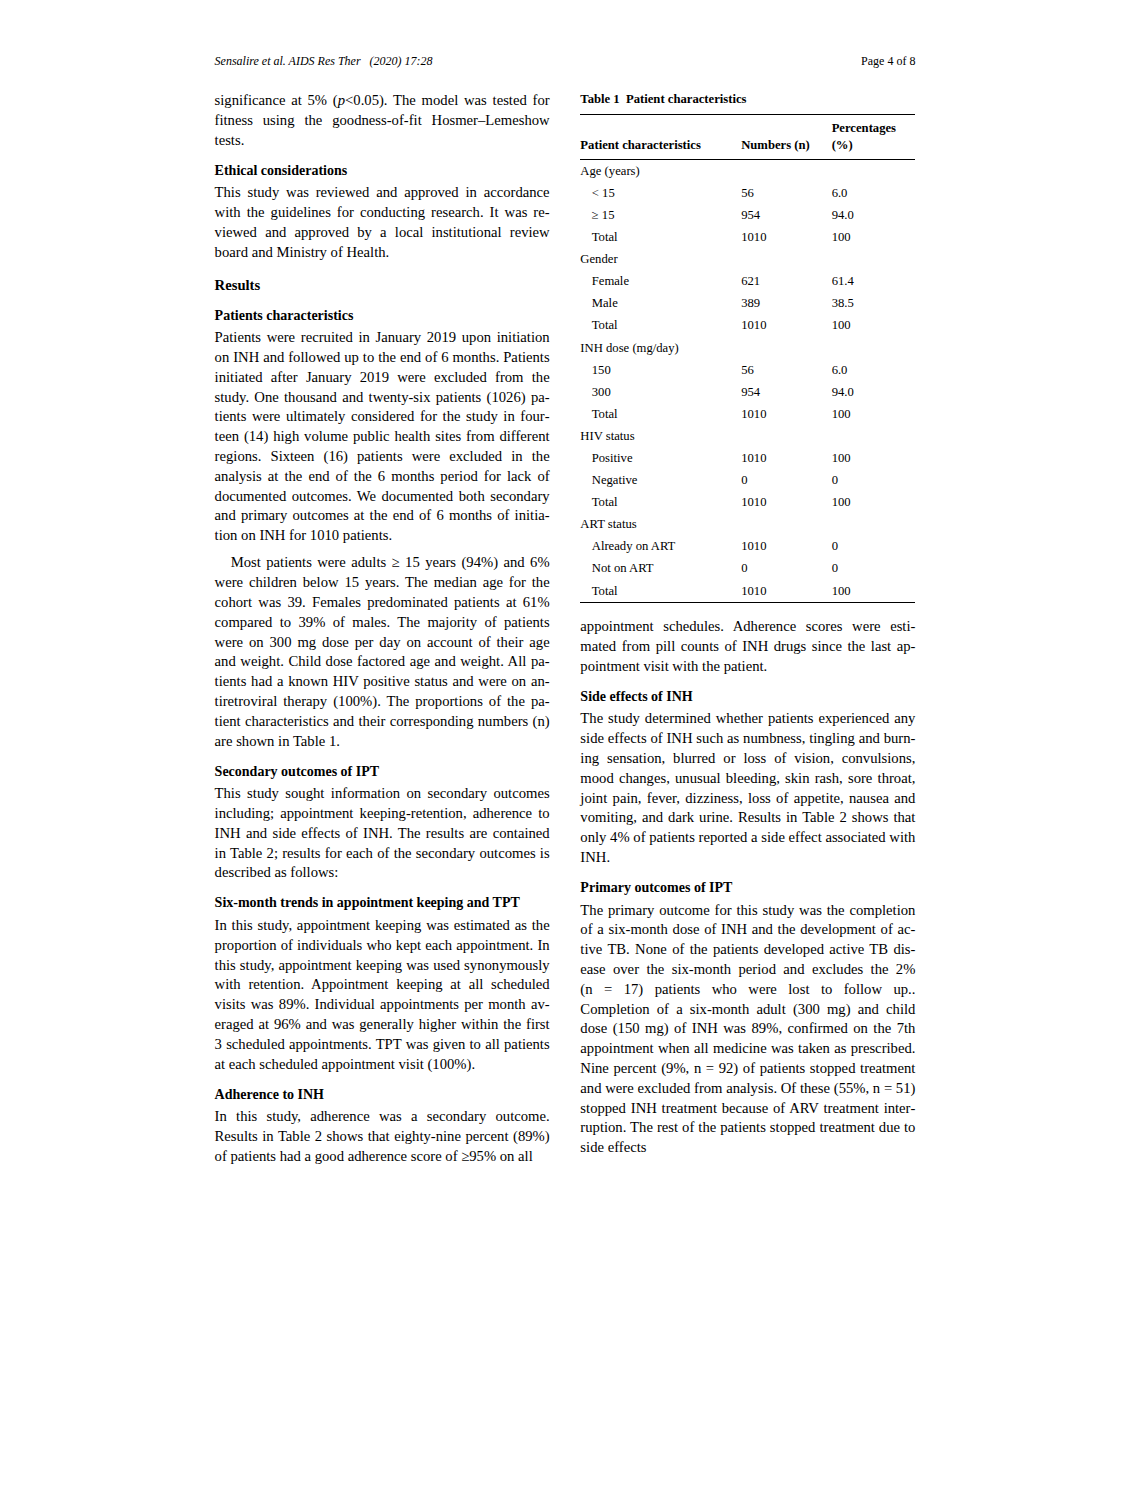Sensalire et al. AIDS Res Ther (2020) 17:28
Page 4 of 8
significance at 5% (p<0.05). The model was tested for fitness using the goodness-of-fit Hosmer–Lemeshow tests.
Ethical considerations
This study was reviewed and approved in accordance with the guidelines for conducting research. It was reviewed and approved by a local institutional review board and Ministry of Health.
Results
Patients characteristics
Patients were recruited in January 2019 upon initiation on INH and followed up to the end of 6 months. Patients initiated after January 2019 were excluded from the study. One thousand and twenty-six patients (1026) patients were ultimately considered for the study in fourteen (14) high volume public health sites from different regions. Sixteen (16) patients were excluded in the analysis at the end of the 6 months period for lack of documented outcomes. We documented both secondary and primary outcomes at the end of 6 months of initiation on INH for 1010 patients.
Most patients were adults ≥ 15 years (94%) and 6% were children below 15 years. The median age for the cohort was 39. Females predominated patients at 61% compared to 39% of males. The majority of patients were on 300 mg dose per day on account of their age and weight. Child dose factored age and weight. All patients had a known HIV positive status and were on antiretroviral therapy (100%). The proportions of the patient characteristics and their corresponding numbers (n) are shown in Table 1.
Secondary outcomes of IPT
This study sought information on secondary outcomes including; appointment keeping-retention, adherence to INH and side effects of INH. The results are contained in Table 2; results for each of the secondary outcomes is described as follows:
Six-month trends in appointment keeping and TPT
In this study, appointment keeping was estimated as the proportion of individuals who kept each appointment. In this study, appointment keeping was used synonymously with retention. Appointment keeping at all scheduled visits was 89%. Individual appointments per month averaged at 96% and was generally higher within the first 3 scheduled appointments. TPT was given to all patients at each scheduled appointment visit (100%).
Adherence to INH
In this study, adherence was a secondary outcome. Results in Table 2 shows that eighty-nine percent (89%) of patients had a good adherence score of ≥95% on all
Table 1 Patient characteristics
| Patient characteristics | Numbers (n) | Percentages (%) |
| --- | --- | --- |
| Age (years) | | |
| < 15 | 56 | 6.0 |
| ≥ 15 | 954 | 94.0 |
| Total | 1010 | 100 |
| Gender | | |
| Female | 621 | 61.4 |
| Male | 389 | 38.5 |
| Total | 1010 | 100 |
| INH dose (mg/day) | | |
| 150 | 56 | 6.0 |
| 300 | 954 | 94.0 |
| Total | 1010 | 100 |
| HIV status | | |
| Positive | 1010 | 100 |
| Negative | 0 | 0 |
| Total | 1010 | 100 |
| ART status | | |
| Already on ART | 1010 | 0 |
| Not on ART | 0 | 0 |
| Total | 1010 | 100 |
appointment schedules. Adherence scores were estimated from pill counts of INH drugs since the last appointment visit with the patient.
Side effects of INH
The study determined whether patients experienced any side effects of INH such as numbness, tingling and burning sensation, blurred or loss of vision, convulsions, mood changes, unusual bleeding, skin rash, sore throat, joint pain, fever, dizziness, loss of appetite, nausea and vomiting, and dark urine. Results in Table 2 shows that only 4% of patients reported a side effect associated with INH.
Primary outcomes of IPT
The primary outcome for this study was the completion of a six-month dose of INH and the development of active TB. None of the patients developed active TB disease over the six-month period and excludes the 2% (n = 17) patients who were lost to follow up.. Completion of a six-month adult (300 mg) and child dose (150 mg) of INH was 89%, confirmed on the 7th appointment when all medicine was taken as prescribed. Nine percent (9%, n = 92) of patients stopped treatment and were excluded from analysis. Of these (55%, n = 51) stopped INH treatment because of ARV treatment interruption. The rest of the patients stopped treatment due to side effects